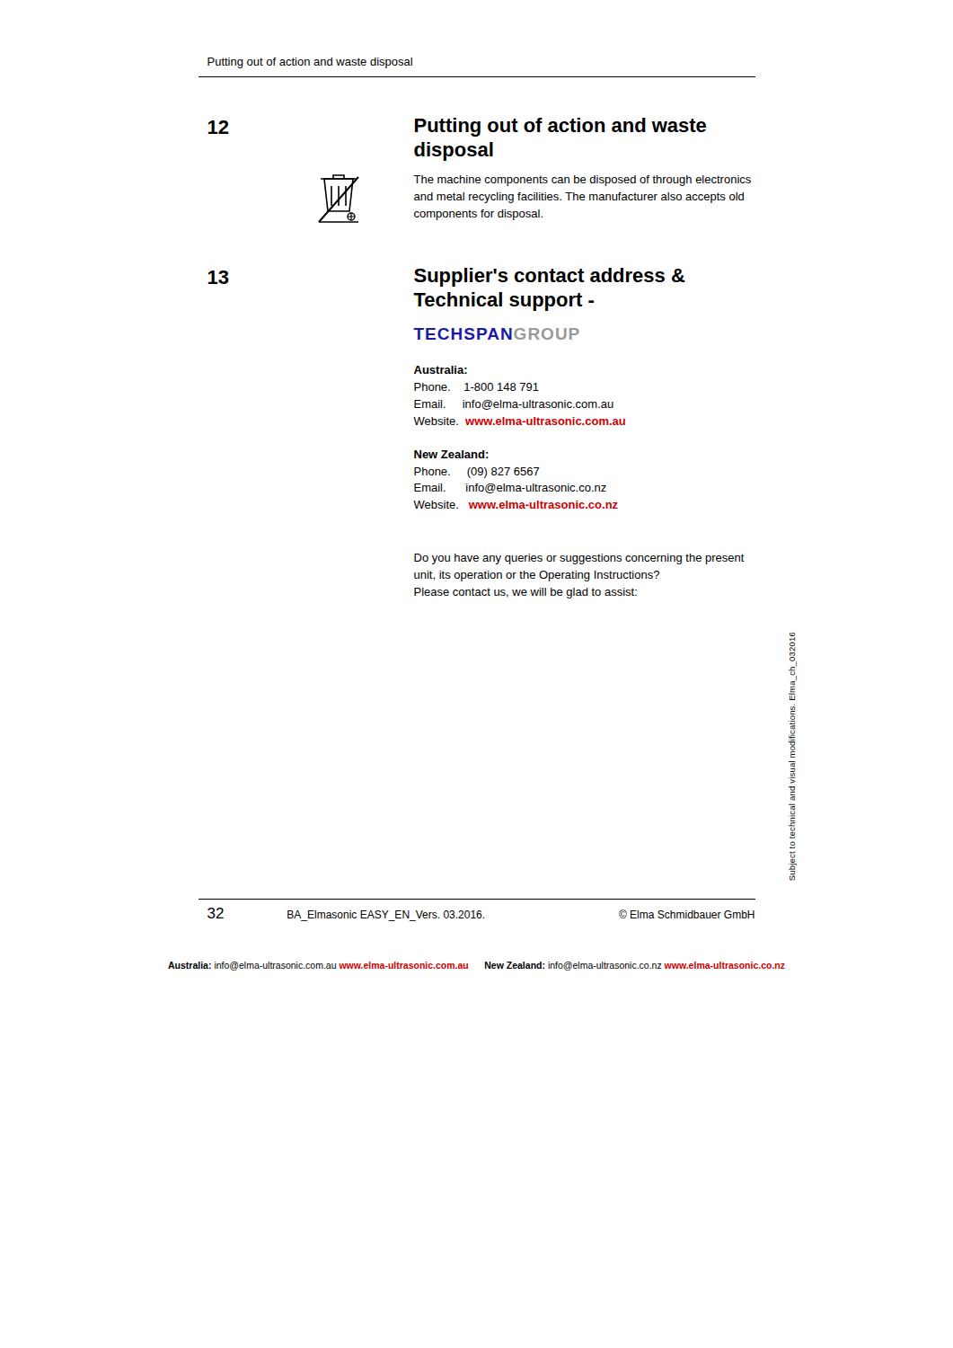Putting out of action and waste disposal
12
Putting out of action and waste disposal
The machine components can be disposed of through electronics and metal recycling facilities. The manufacturer also accepts old components for disposal.
13
Supplier's contact address &
Technical support -
TECHSPAN GROUP
Australia:
Phone. 1-800 148 791
Email. info@elma-ultrasonic.com.au
Website. www.elma-ultrasonic.com.au
New Zealand:
Phone. (09) 827 6567
Email. info@elma-ultrasonic.co.nz
Website. www.elma-ultrasonic.co.nz
Do you have any queries or suggestions concerning the present unit, its operation or the Operating Instructions?
Please contact us, we will be glad to assist:
Subject to technical and visual modifications. Elma_ch_032016
32
BA_Elmasonic EASY_EN_Vers. 03.2016.
© Elma Schmidbauer GmbH
Australia: info@elma-ultrasonic.com.au www.elma-ultrasonic.com.au New Zealand: info@elma-ultrasonic.co.nz www.elma-ultrasonic.co.nz